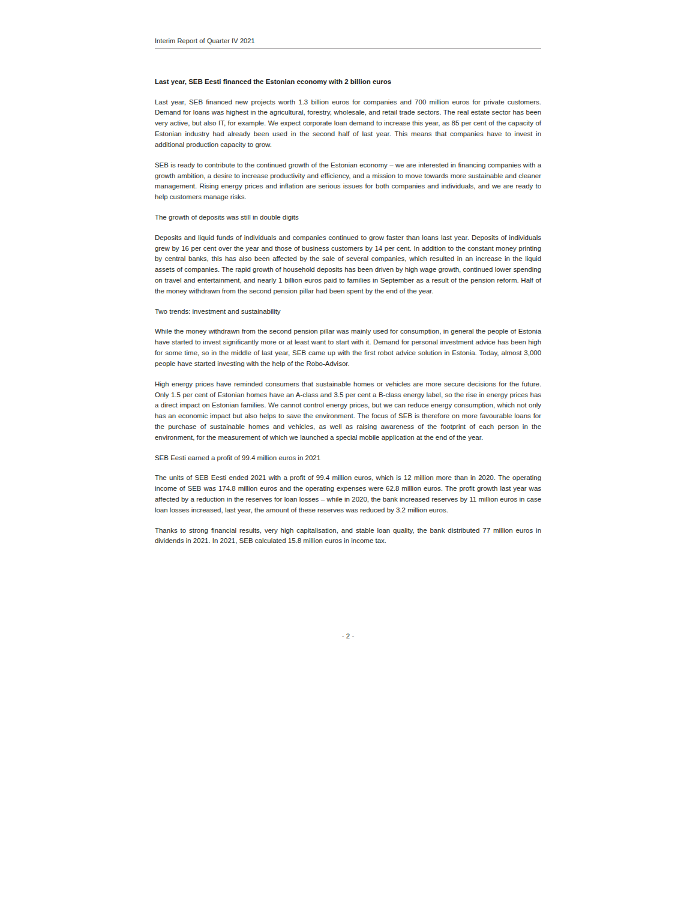Interim Report of Quarter IV 2021
Last year, SEB Eesti financed the Estonian economy with 2 billion euros
Last year, SEB financed new projects worth 1.3 billion euros for companies and 700 million euros for private customers. Demand for loans was highest in the agricultural, forestry, wholesale, and retail trade sectors. The real estate sector has been very active, but also IT, for example. We expect corporate loan demand to increase this year, as 85 per cent of the capacity of Estonian industry had already been used in the second half of last year. This means that companies have to invest in additional production capacity to grow.
SEB is ready to contribute to the continued growth of the Estonian economy – we are interested in financing companies with a growth ambition, a desire to increase productivity and efficiency, and a mission to move towards more sustainable and cleaner management. Rising energy prices and inflation are serious issues for both companies and individuals, and we are ready to help customers manage risks.
The growth of deposits was still in double digits
Deposits and liquid funds of individuals and companies continued to grow faster than loans last year. Deposits of individuals grew by 16 per cent over the year and those of business customers by 14 per cent. In addition to the constant money printing by central banks, this has also been affected by the sale of several companies, which resulted in an increase in the liquid assets of companies. The rapid growth of household deposits has been driven by high wage growth, continued lower spending on travel and entertainment, and nearly 1 billion euros paid to families in September as a result of the pension reform. Half of the money withdrawn from the second pension pillar had been spent by the end of the year.
Two trends: investment and sustainability
While the money withdrawn from the second pension pillar was mainly used for consumption, in general the people of Estonia have started to invest significantly more or at least want to start with it. Demand for personal investment advice has been high for some time, so in the middle of last year, SEB came up with the first robot advice solution in Estonia. Today, almost 3,000 people have started investing with the help of the Robo-Advisor.
High energy prices have reminded consumers that sustainable homes or vehicles are more secure decisions for the future. Only 1.5 per cent of Estonian homes have an A-class and 3.5 per cent a B-class energy label, so the rise in energy prices has a direct impact on Estonian families. We cannot control energy prices, but we can reduce energy consumption, which not only has an economic impact but also helps to save the environment. The focus of SEB is therefore on more favourable loans for the purchase of sustainable homes and vehicles, as well as raising awareness of the footprint of each person in the environment, for the measurement of which we launched a special mobile application at the end of the year.
SEB Eesti earned a profit of 99.4 million euros in 2021
The units of SEB Eesti ended 2021 with a profit of 99.4 million euros, which is 12 million more than in 2020. The operating income of SEB was 174.8 million euros and the operating expenses were 62.8 million euros. The profit growth last year was affected by a reduction in the reserves for loan losses – while in 2020, the bank increased reserves by 11 million euros in case loan losses increased, last year, the amount of these reserves was reduced by 3.2 million euros.
Thanks to strong financial results, very high capitalisation, and stable loan quality, the bank distributed 77 million euros in dividends in 2021. In 2021, SEB calculated 15.8 million euros in income tax.
- 2 -